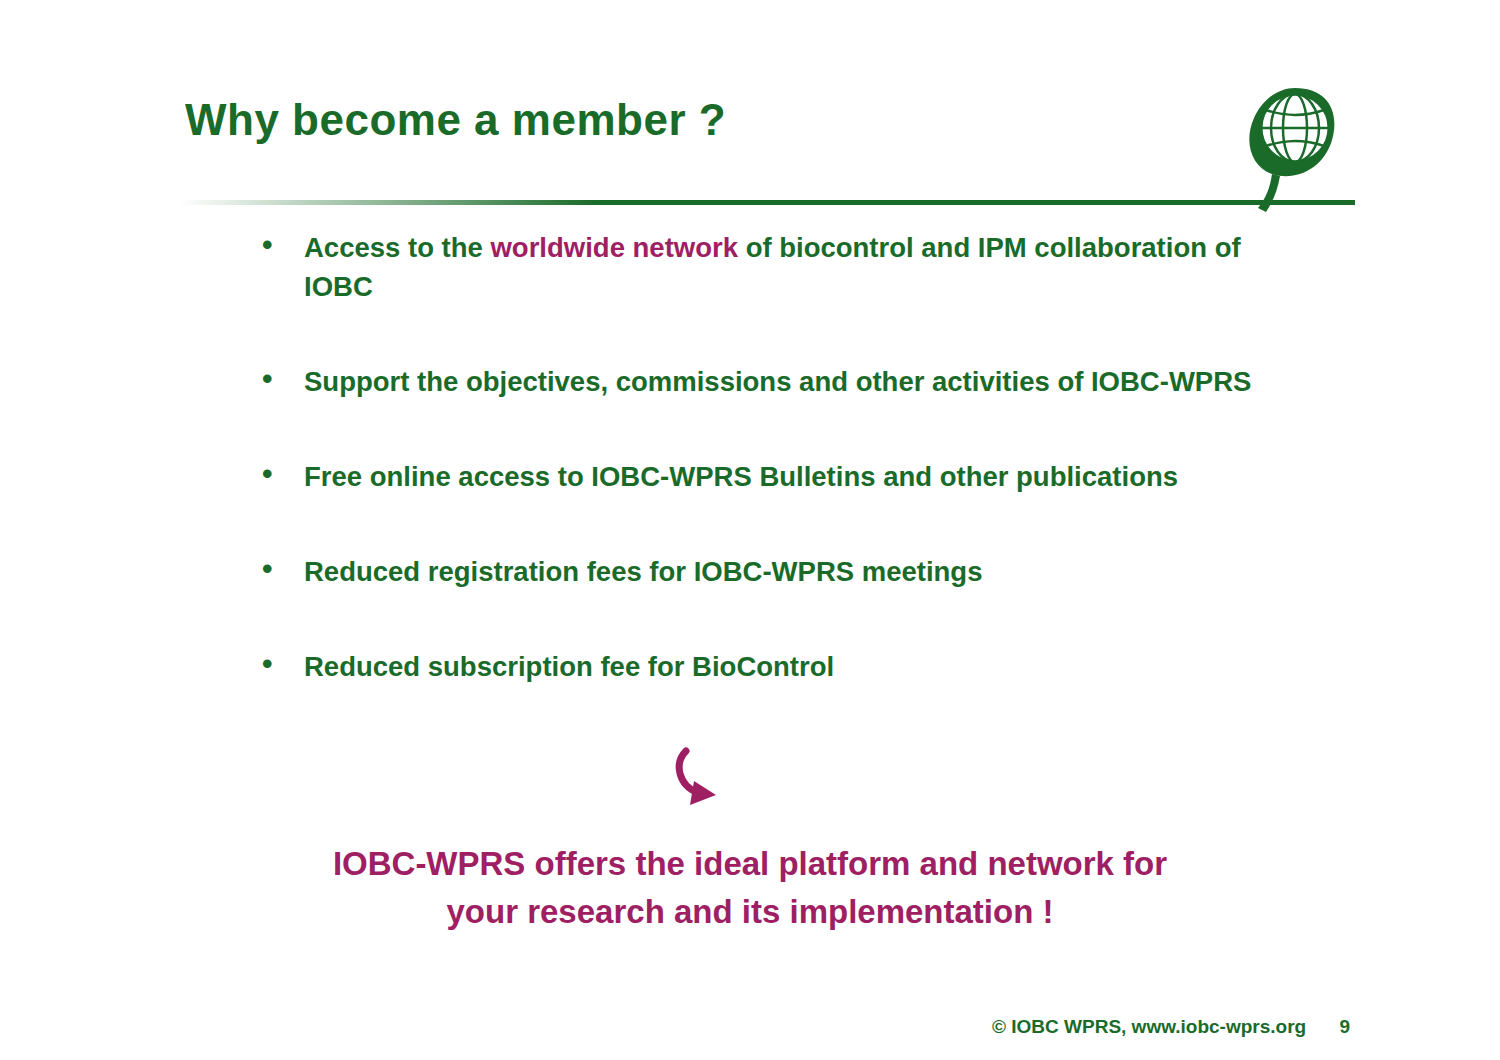Why become a member ?
Access to the worldwide network of biocontrol and IPM collaboration of IOBC
Support the objectives, commissions and other activities of IOBC-WPRS
Free online access to IOBC-WPRS Bulletins and other publications
Reduced registration fees for IOBC-WPRS meetings
Reduced subscription fee for BioControl
IOBC-WPRS offers the ideal platform and network for
your research and its implementation !
© IOBC WPRS, www.iobc-wprs.org 9